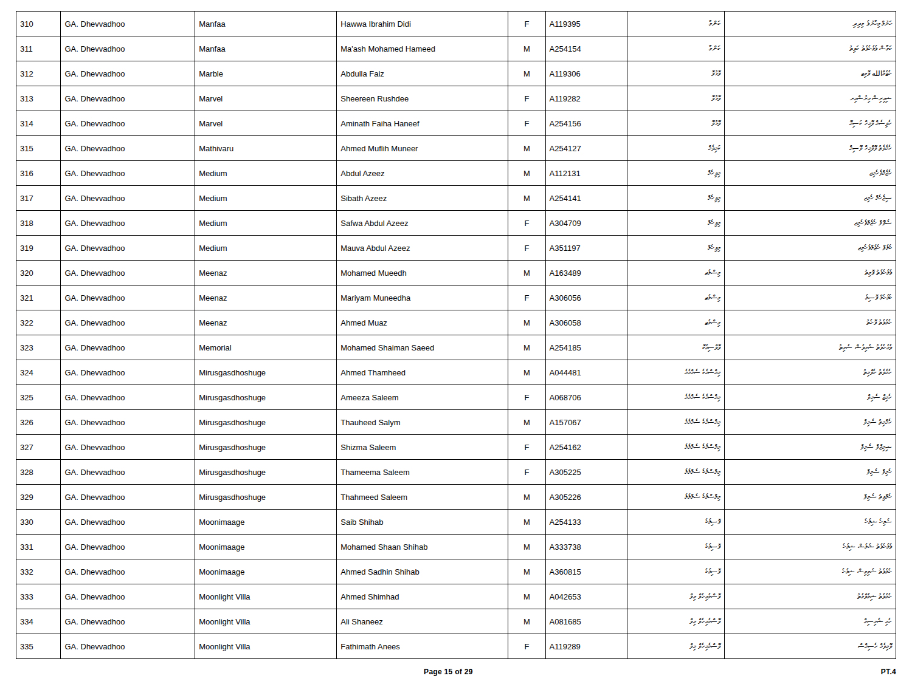| 310 | GA. Dhevvadhoo | Manfaa | Hawwa Ibrahim Didi | F | A119395 | ކަންމާ | ހަރުމް މިހާރުވެ މިދިދި |
| 311 | GA. Dhevvadhoo | Manfaa | Ma'ash Mohamed Hameed | M | A254154 | ކަންމާ | ކަމާޝް ވެމެހެވެތު ކަވިތު |
| 312 | GA. Dhevvadhoo | Marble | Abdulla Faiz | M | A119306 | ވޮޅުވޮ | ހެޖެމްالله ވޮމިޖ |
| 313 | GA. Dhevvadhoo | Marvel | Sheereen Rushdee | F | A119282 | ވޮޅުވޮ | ޝިމިރިޝް މިރުޝްމިރ |
| 314 | GA. Dhevvadhoo | Marvel | Aminath Faiha Haneef | F | A254156 | ވޮޅުވޮ | ހެވިސެމް ވޮމިހް ކަސިމޮ |
| 315 | GA. Dhevvadhoo | Mathivaru | Ahmed Muflih Muneer | M | A254127 | ކަމިވެމް | ހެމެވެތު ވޮވްމިހް ވޮސިމް |
| 316 | GA. Dhevvadhoo | Medium | Abdul Azeez | M | A112131 | މިވިހެމް | ހެޖެމްވެހެމިޖ |
| 317 | GA. Dhevvadhoo | Medium | Sibath Azeez | M | A254141 | މިވިހެމް | ސިޖެހެމް ހެމިޖ |
| 318 | GA. Dhevvadhoo | Medium | Safwa Abdul Azeez | F | A304709 | މިވިހެމް | ސެވޮވް ހެޖެމްވެހެމިޖ |
| 319 | GA. Dhevvadhoo | Medium | Mauva Abdul Azeez | F | A351197 | މިވިހެމް | ކެމެވް ހެޖެމްވެހެމިޖ |
| 320 | GA. Dhevvadhoo | Meenaz | Mohamed Mueedh | M | A163489 | މިސްމެޖ | ވެމެހެވެތު ވޮމިތު |
| 321 | GA. Dhevvadhoo | Meenaz | Mariyam Muneedha | F | A306056 | މިސްމެޖ | ކެމެހެމް ވޮސިމެ |
| 322 | GA. Dhevvadhoo | Meenaz | Ahmed Muaz | M | A306058 | މިސްމެޖ | ހެމެވެތު ވޮހެތު |
| 323 | GA. Dhevvadhoo | Memorial | Mohamed Shaiman Saeed | M | A254185 | ވޮވްސިމެކޮ | ވެމެހެވެތު ޝެމިވެޝް ސެމިތު |
| 324 | GA. Dhevvadhoo | Mirusgasdhoshuge | Ahmed Thamheed | M | A044481 | މިމްސްމެކެ ސެމްމެމެ | ހެމެވެތު ހެވްމިތު |
| 325 | GA. Dhevvadhoo | Mirusgasdhoshuge | Ameeza Saleem | F | A068706 | މިމްސްމެކެ ސެމްމެމެ | ހެމިޖް ސެމިވް |
| 326 | GA. Dhevvadhoo | Mirusgasdhoshuge | Thauheed Salym | M | A157067 | މިމްސްމެކެ ސެމްމެމެ | ހެމްމިތު ސެމިވް |
| 327 | GA. Dhevvadhoo | Mirusgasdhoshuge | Shizma Saleem | F | A254162 | މިމްސްމެކެ ސެމްމެމެ | ޝިމިޖްވް ސެމިވް |
| 328 | GA. Dhevvadhoo | Mirusgasdhoshuge | Thameema Saleem | F | A305225 | މިމްސްމެކެ ސެމްމެމެ | ހެމިވް ސެމިވް |
| 329 | GA. Dhevvadhoo | Mirusgasdhoshuge | Thahmeed Saleem | M | A305226 | މިމްސްމެކެ ސެމްމެމެ | ހެމްވިތު ސެމިވް |
| 330 | GA. Dhevvadhoo | Moonimaage | Saib Shihab | M | A254133 | ވޮސިމެކެ | ސެމިހެ ޝިމެހެ |
| 331 | GA. Dhevvadhoo | Moonimaage | Mohamed Shaan Shihab | M | A333738 | ވޮސިމެކެ | ވެމެހެވެތު ޝެމެޝް ޝިމެހެ |
| 332 | GA. Dhevvadhoo | Moonimaage | Ahmed Sadhin Shihab | M | A360815 | ވޮސިމެކެ | ހެމެވެތު ސެމިމިޝް ޝިމެހެ |
| 333 | GA. Dhevvadhoo | Moonlight Villa | Ahmed Shimhad | M | A042653 | ވޮސްމެމިހެވް މިވް | ހެމެވެތު ޝިމެވްމެތު |
| 334 | GA. Dhevvadhoo | Moonlight Villa | Ali Shaneez | M | A081685 | ވޮސްމެމިހެވް މިވް | ހެމި ޝެމިސިމް |
| 335 | GA. Dhevvadhoo | Moonlight Villa | Fathimath Anees | F | A119289 | ވޮސްމެމިހެވް މިވް | ވޮމިވެމް ހެސިމްސް |
Page 15 of 29 PT.4